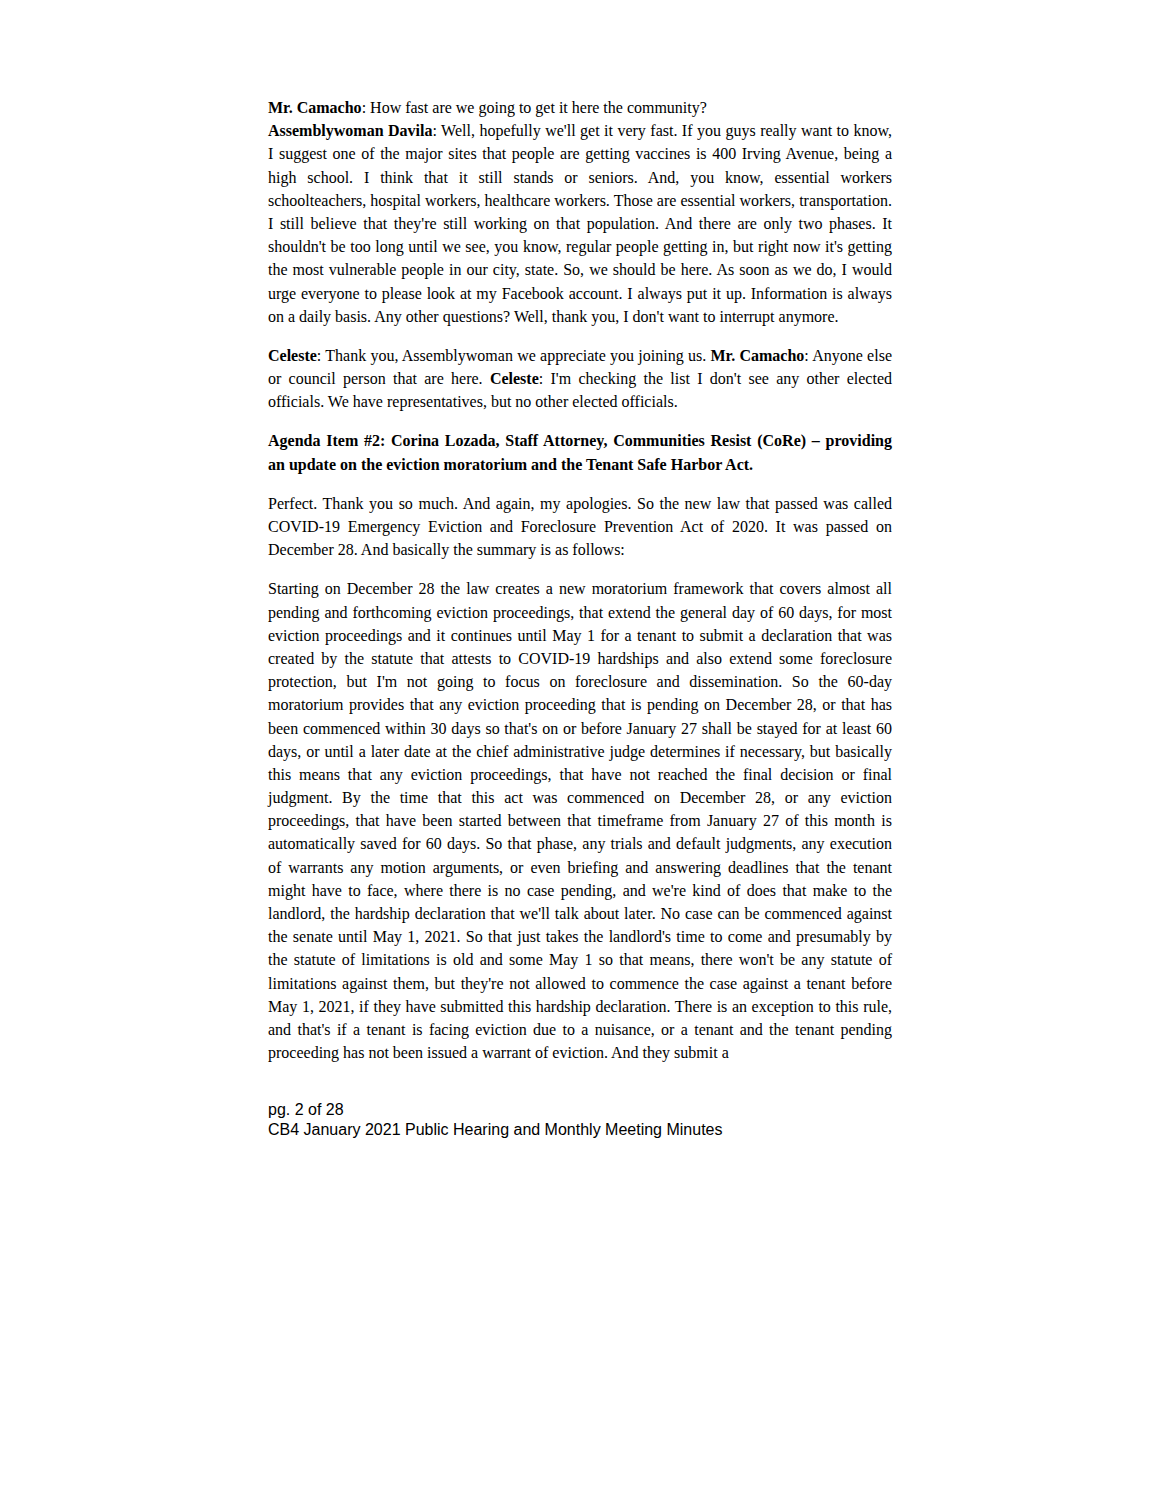Mr. Camacho: How fast are we going to get it here the community?
Assemblywoman Davila: Well, hopefully we'll get it very fast. If you guys really want to know, I suggest one of the major sites that people are getting vaccines is 400 Irving Avenue, being a high school. I think that it still stands or seniors. And, you know, essential workers schoolteachers, hospital workers, healthcare workers. Those are essential workers, transportation. I still believe that they're still working on that population. And there are only two phases. It shouldn't be too long until we see, you know, regular people getting in, but right now it's getting the most vulnerable people in our city, state. So, we should be here. As soon as we do, I would urge everyone to please look at my Facebook account. I always put it up. Information is always on a daily basis. Any other questions? Well, thank you, I don't want to interrupt anymore.
Celeste: Thank you, Assemblywoman we appreciate you joining us. Mr. Camacho: Anyone else or council person that are here. Celeste: I'm checking the list I don't see any other elected officials. We have representatives, but no other elected officials.
Agenda Item #2: Corina Lozada, Staff Attorney, Communities Resist (CoRe) – providing an update on the eviction moratorium and the Tenant Safe Harbor Act.
Perfect. Thank you so much. And again, my apologies. So the new law that passed was called COVID-19 Emergency Eviction and Foreclosure Prevention Act of 2020. It was passed on December 28. And basically the summary is as follows:
Starting on December 28 the law creates a new moratorium framework that covers almost all pending and forthcoming eviction proceedings, that extend the general day of 60 days, for most eviction proceedings and it continues until May 1 for a tenant to submit a declaration that was created by the statute that attests to COVID-19 hardships and also extend some foreclosure protection, but I'm not going to focus on foreclosure and dissemination. So the 60-day moratorium provides that any eviction proceeding that is pending on December 28, or that has been commenced within 30 days so that's on or before January 27 shall be stayed for at least 60 days, or until a later date at the chief administrative judge determines if necessary, but basically this means that any eviction proceedings, that have not reached the final decision or final judgment. By the time that this act was commenced on December 28, or any eviction proceedings, that have been started between that timeframe from January 27 of this month is automatically saved for 60 days. So that phase, any trials and default judgments, any execution of warrants any motion arguments, or even briefing and answering deadlines that the tenant might have to face, where there is no case pending, and we're kind of does that make to the landlord, the hardship declaration that we'll talk about later. No case can be commenced against the senate until May 1, 2021. So that just takes the landlord's time to come and presumably by the statute of limitations is old and some May 1 so that means, there won't be any statute of limitations against them, but they're not allowed to commence the case against a tenant before May 1, 2021, if they have submitted this hardship declaration. There is an exception to this rule, and that's if a tenant is facing eviction due to a nuisance, or a tenant and the tenant pending proceeding has not been issued a warrant of eviction. And they submit a
pg. 2 of 28
CB4 January 2021 Public Hearing and Monthly Meeting Minutes